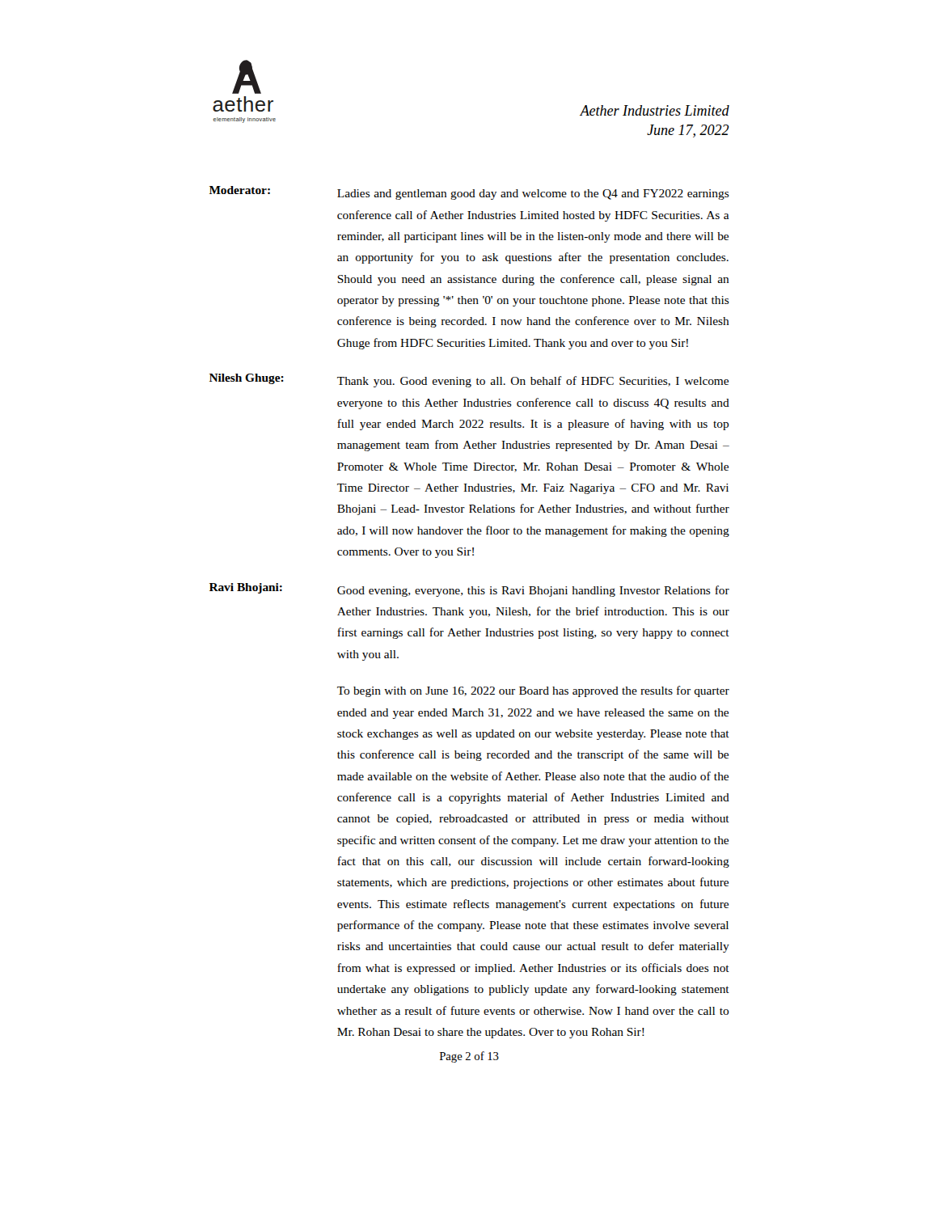aether elementally innovative
Aether Industries Limited
June 17, 2022
Moderator:
Ladies and gentleman good day and welcome to the Q4 and FY2022 earnings conference call of Aether Industries Limited hosted by HDFC Securities. As a reminder, all participant lines will be in the listen-only mode and there will be an opportunity for you to ask questions after the presentation concludes. Should you need an assistance during the conference call, please signal an operator by pressing '*' then '0' on your touchtone phone. Please note that this conference is being recorded. I now hand the conference over to Mr. Nilesh Ghuge from HDFC Securities Limited. Thank you and over to you Sir!
Nilesh Ghuge:
Thank you. Good evening to all. On behalf of HDFC Securities, I welcome everyone to this Aether Industries conference call to discuss 4Q results and full year ended March 2022 results. It is a pleasure of having with us top management team from Aether Industries represented by Dr. Aman Desai – Promoter & Whole Time Director, Mr. Rohan Desai – Promoter & Whole Time Director – Aether Industries, Mr. Faiz Nagariya – CFO and Mr. Ravi Bhojani – Lead- Investor Relations for Aether Industries, and without further ado, I will now handover the floor to the management for making the opening comments. Over to you Sir!
Ravi Bhojani:
Good evening, everyone, this is Ravi Bhojani handling Investor Relations for Aether Industries. Thank you, Nilesh, for the brief introduction. This is our first earnings call for Aether Industries post listing, so very happy to connect with you all.
To begin with on June 16, 2022 our Board has approved the results for quarter ended and year ended March 31, 2022 and we have released the same on the stock exchanges as well as updated on our website yesterday. Please note that this conference call is being recorded and the transcript of the same will be made available on the website of Aether. Please also note that the audio of the conference call is a copyrights material of Aether Industries Limited and cannot be copied, rebroadcasted or attributed in press or media without specific and written consent of the company. Let me draw your attention to the fact that on this call, our discussion will include certain forward-looking statements, which are predictions, projections or other estimates about future events. This estimate reflects management's current expectations on future performance of the company. Please note that these estimates involve several risks and uncertainties that could cause our actual result to defer materially from what is expressed or implied. Aether Industries or its officials does not undertake any obligations to publicly update any forward-looking statement whether as a result of future events or otherwise. Now I hand over the call to Mr. Rohan Desai to share the updates. Over to you Rohan Sir!
Page 2 of 13